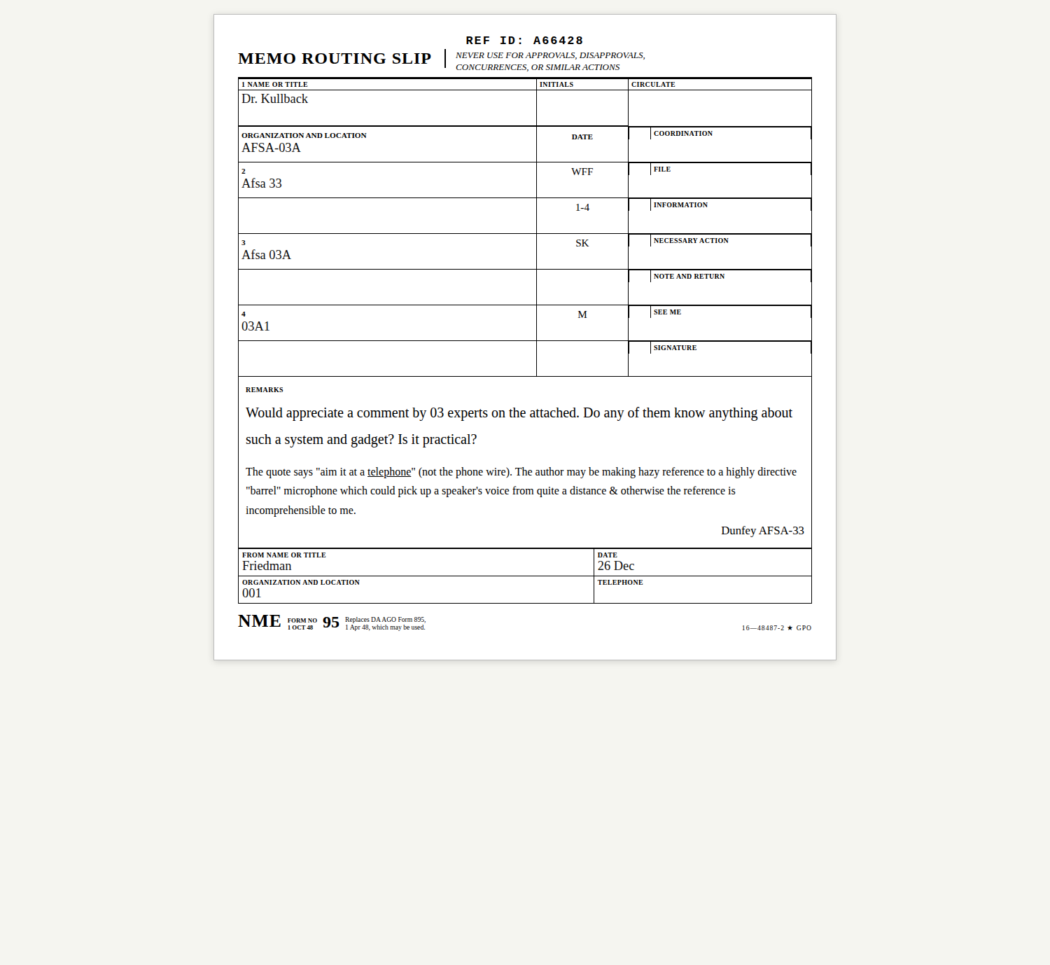REF ID: A66428
MEMO ROUTING SLIP
NEVER USE FOR APPROVALS, DISAPPROVALS,
CONCURRENCES, OR SIMILAR ACTIONS
| 1 Name or Title | Initials | Circulate |
| --- | --- | --- |
| Dr. Kullback | | |
| ORGANIZATION AND LOCATION AFSA-03A | DATE | / / Coordination / |
| 2 Afsa 33 | WFF | / / File / |
| | 1-4 | / / Information / |
| 3 Afsa 03A | SK | / / Necessary Action / |
| | | / / Note and Return / |
| 4 03A1 | M | / / See Me / |
| | | / / Signature / |
Remarks
Would appreciate a comment by 03 experts on the attached. Do any of them know anything about such a system and gadget? Is it practical? The quote says "aim it at a telephone" (not the phone wire). The author may be making hazy reference to a highly directive "barrel" microphone which could pick up a speaker's voice from quite a distance & otherwise the reference is incomprehensible to me.
Dunfey AFSA-33
| From Name or Title Friedman | Date 26 Dec |
| Organization and Location 001 | Telephone |
NME Form No
1 Oct 48 95 Replaces DA AGO Form 895,
1 Apr 48, which may be used.
16—48487-2 ★ GPO